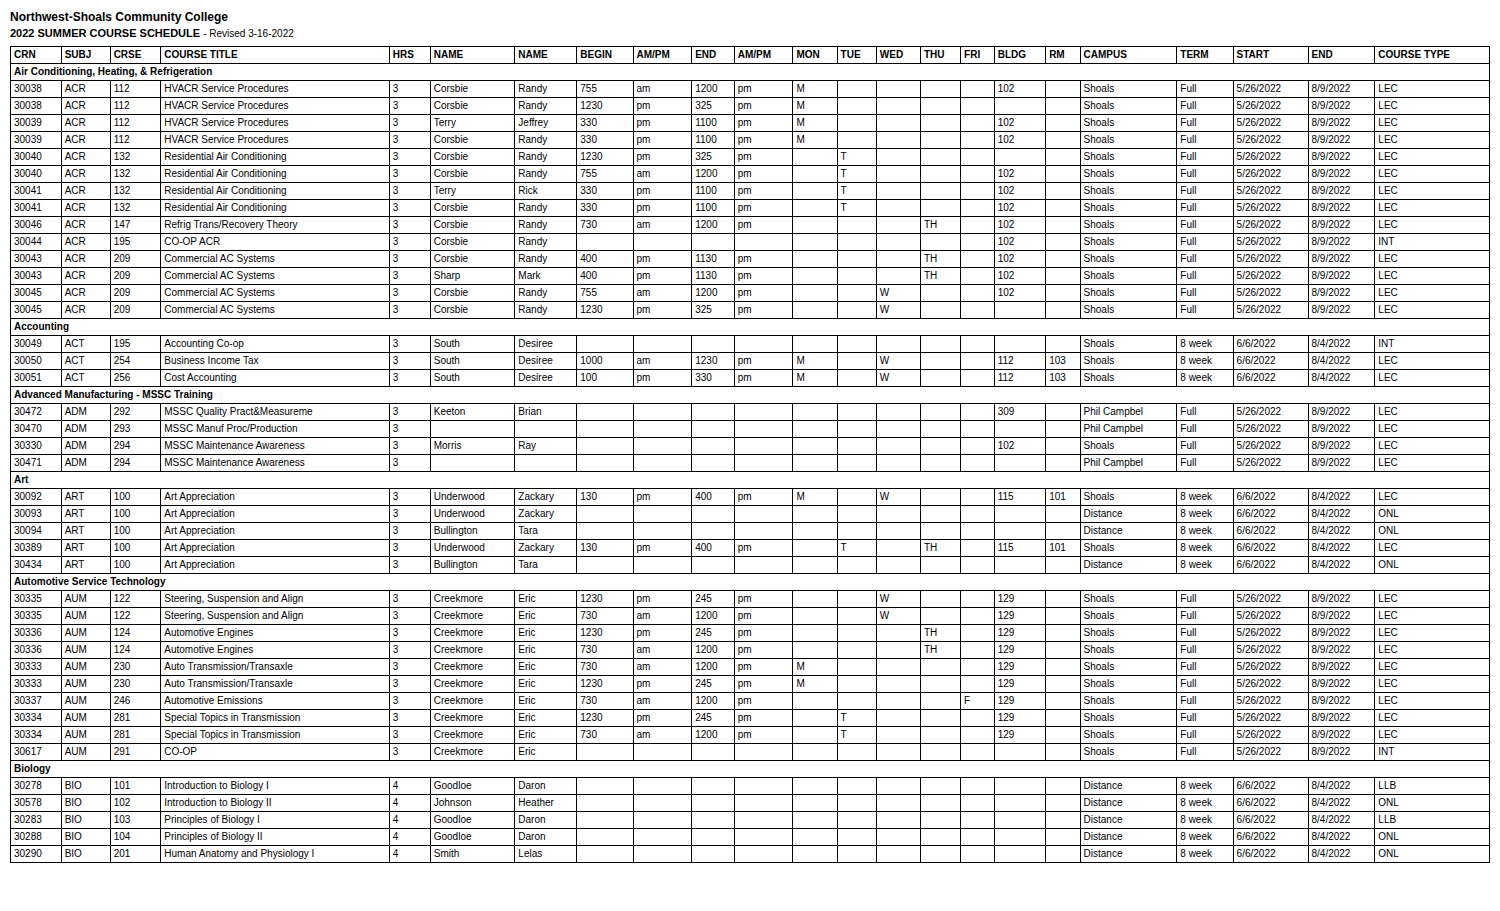Northwest-Shoals Community College
2022 SUMMER COURSE SCHEDULE - Revised 3-16-2022
| CRN | SUBJ | CRSE | COURSE TITLE | HRS | NAME | NAME | BEGIN | AM/PM | END | AM/PM | MON | TUE | WED | THU | FRI | BLDG | RM | CAMPUS | TERM | START | END | COURSE TYPE |
| --- | --- | --- | --- | --- | --- | --- | --- | --- | --- | --- | --- | --- | --- | --- | --- | --- | --- | --- | --- | --- | --- | --- |
| Air Conditioning, Heating, & Refrigeration |
| 30038 | ACR | 112 | HVACR Service Procedures | 3 | Corsbie | Randy | 755 | am | 1200 | pm | M | | | | | 102 | | Shoals | Full | 5/26/2022 | 8/9/2022 | LEC |
| 30038 | ACR | 112 | HVACR Service Procedures | 3 | Corsbie | Randy | 1230 | pm | 325 | pm | M | | | | | | | Shoals | Full | 5/26/2022 | 8/9/2022 | LEC |
| 30039 | ACR | 112 | HVACR Service Procedures | 3 | Terry | Jeffrey | 330 | pm | 1100 | pm | M | | | | | 102 | | Shoals | Full | 5/26/2022 | 8/9/2022 | LEC |
| 30039 | ACR | 112 | HVACR Service Procedures | 3 | Corsbie | Randy | 330 | pm | 1100 | pm | M | | | | | 102 | | Shoals | Full | 5/26/2022 | 8/9/2022 | LEC |
| 30040 | ACR | 132 | Residential Air Conditioning | 3 | Corsbie | Randy | 1230 | pm | 325 | pm | | T | | | | | | Shoals | Full | 5/26/2022 | 8/9/2022 | LEC |
| 30040 | ACR | 132 | Residential Air Conditioning | 3 | Corsbie | Randy | 755 | am | 1200 | pm | | T | | | | 102 | | Shoals | Full | 5/26/2022 | 8/9/2022 | LEC |
| 30041 | ACR | 132 | Residential Air Conditioning | 3 | Terry | Rick | 330 | pm | 1100 | pm | | T | | | | 102 | | Shoals | Full | 5/26/2022 | 8/9/2022 | LEC |
| 30041 | ACR | 132 | Residential Air Conditioning | 3 | Corsbie | Randy | 330 | pm | 1100 | pm | | T | | | | 102 | | Shoals | Full | 5/26/2022 | 8/9/2022 | LEC |
| 30046 | ACR | 147 | Refrig Trans/Recovery Theory | 3 | Corsbie | Randy | 730 | am | 1200 | pm | | | | TH | | 102 | | Shoals | Full | 5/26/2022 | 8/9/2022 | LEC |
| 30044 | ACR | 195 | CO-OP ACR | 3 | Corsbie | Randy | | | | | | | | | | 102 | | Shoals | Full | 5/26/2022 | 8/9/2022 | INT |
| 30043 | ACR | 209 | Commercial AC Systems | 3 | Corsbie | Randy | 400 | pm | 1130 | pm | | | | TH | | 102 | | Shoals | Full | 5/26/2022 | 8/9/2022 | LEC |
| 30043 | ACR | 209 | Commercial AC Systems | 3 | Sharp | Mark | 400 | pm | 1130 | pm | | | | TH | | 102 | | Shoals | Full | 5/26/2022 | 8/9/2022 | LEC |
| 30045 | ACR | 209 | Commercial AC Systems | 3 | Corsbie | Randy | 755 | am | 1200 | pm | | | W | | | 102 | | Shoals | Full | 5/26/2022 | 8/9/2022 | LEC |
| 30045 | ACR | 209 | Commercial AC Systems | 3 | Corsbie | Randy | 1230 | pm | 325 | pm | | | W | | | | | Shoals | Full | 5/26/2022 | 8/9/2022 | LEC |
| Accounting |
| 30049 | ACT | 195 | Accounting Co-op | 3 | South | Desiree | | | | | | | | | | | | Shoals | 8 week | 6/6/2022 | 8/4/2022 | INT |
| 30050 | ACT | 254 | Business Income Tax | 3 | South | Desiree | 1000 | am | 1230 | pm | M | | W | | | 112 | 103 | Shoals | 8 week | 6/6/2022 | 8/4/2022 | LEC |
| 30051 | ACT | 256 | Cost Accounting | 3 | South | Desiree | 100 | pm | 330 | pm | M | | W | | | 112 | 103 | Shoals | 8 week | 6/6/2022 | 8/4/2022 | LEC |
| Advanced Manufacturing - MSSC Training |
| 30472 | ADM | 292 | MSSC Quality Pract&Measureme | 3 | Keeton | Brian | | | | | | | | | | 309 | | Phil Campbel | Full | 5/26/2022 | 8/9/2022 | LEC |
| 30470 | ADM | 293 | MSSC Manuf Proc/Production | 3 | | | | | | | | | | | | | | Phil Campbel | Full | 5/26/2022 | 8/9/2022 | LEC |
| 30330 | ADM | 294 | MSSC Maintenance Awareness | 3 | Morris | Ray | | | | | | | | | | 102 | | Shoals | Full | 5/26/2022 | 8/9/2022 | LEC |
| 30471 | ADM | 294 | MSSC Maintenance Awareness | 3 | | | | | | | | | | | | | | Phil Campbel | Full | 5/26/2022 | 8/9/2022 | LEC |
| Art |
| 30092 | ART | 100 | Art Appreciation | 3 | Underwood | Zackary | 130 | pm | 400 | pm | M | | W | | | 115 | 101 | Shoals | 8 week | 6/6/2022 | 8/4/2022 | LEC |
| 30093 | ART | 100 | Art Appreciation | 3 | Underwood | Zackary | | | | | | | | | | | | Distance | 8 week | 6/6/2022 | 8/4/2022 | ONL |
| 30094 | ART | 100 | Art Appreciation | 3 | Bullington | Tara | | | | | | | | | | | | Distance | 8 week | 6/6/2022 | 8/4/2022 | ONL |
| 30389 | ART | 100 | Art Appreciation | 3 | Underwood | Zackary | 130 | pm | 400 | pm | | T | | TH | | 115 | 101 | Shoals | 8 week | 6/6/2022 | 8/4/2022 | LEC |
| 30434 | ART | 100 | Art Appreciation | 3 | Bullington | Tara | | | | | | | | | | | | Distance | 8 week | 6/6/2022 | 8/4/2022 | ONL |
| Automotive Service Technology |
| 30335 | AUM | 122 | Steering, Suspension and Align | 3 | Creekmore | Eric | 1230 | pm | 245 | pm | | | W | | | 129 | | Shoals | Full | 5/26/2022 | 8/9/2022 | LEC |
| 30335 | AUM | 122 | Steering, Suspension and Align | 3 | Creekmore | Eric | 730 | am | 1200 | pm | | | W | | | 129 | | Shoals | Full | 5/26/2022 | 8/9/2022 | LEC |
| 30336 | AUM | 124 | Automotive Engines | 3 | Creekmore | Eric | 1230 | pm | 245 | pm | | | | TH | | 129 | | Shoals | Full | 5/26/2022 | 8/9/2022 | LEC |
| 30336 | AUM | 124 | Automotive Engines | 3 | Creekmore | Eric | 730 | am | 1200 | pm | | | | TH | | 129 | | Shoals | Full | 5/26/2022 | 8/9/2022 | LEC |
| 30333 | AUM | 230 | Auto Transmission/Transaxle | 3 | Creekmore | Eric | 730 | am | 1200 | pm | M | | | | | 129 | | Shoals | Full | 5/26/2022 | 8/9/2022 | LEC |
| 30333 | AUM | 230 | Auto Transmission/Transaxle | 3 | Creekmore | Eric | 1230 | pm | 245 | pm | M | | | | | 129 | | Shoals | Full | 5/26/2022 | 8/9/2022 | LEC |
| 30337 | AUM | 246 | Automotive Emissions | 3 | Creekmore | Eric | 730 | am | 1200 | pm | | | | | F | 129 | | Shoals | Full | 5/26/2022 | 8/9/2022 | LEC |
| 30334 | AUM | 281 | Special Topics in Transmission | 3 | Creekmore | Eric | 1230 | pm | 245 | pm | | T | | | | 129 | | Shoals | Full | 5/26/2022 | 8/9/2022 | LEC |
| 30334 | AUM | 281 | Special Topics in Transmission | 3 | Creekmore | Eric | 730 | am | 1200 | pm | | T | | | | 129 | | Shoals | Full | 5/26/2022 | 8/9/2022 | LEC |
| 30617 | AUM | 291 | CO-OP | 3 | Creekmore | Eric | | | | | | | | | | | | Shoals | Full | 5/26/2022 | 8/9/2022 | INT |
| Biology |
| 30278 | BIO | 101 | Introduction to Biology I | 4 | Goodloe | Daron | | | | | | | | | | | | Distance | 8 week | 6/6/2022 | 8/4/2022 | LLB |
| 30578 | BIO | 102 | Introduction to Biology II | 4 | Johnson | Heather | | | | | | | | | | | | Distance | 8 week | 6/6/2022 | 8/4/2022 | ONL |
| 30283 | BIO | 103 | Principles of Biology I | 4 | Goodloe | Daron | | | | | | | | | | | | Distance | 8 week | 6/6/2022 | 8/4/2022 | LLB |
| 30288 | BIO | 104 | Principles of Biology II | 4 | Goodloe | Daron | | | | | | | | | | | | Distance | 8 week | 6/6/2022 | 8/4/2022 | ONL |
| 30290 | BIO | 201 | Human Anatomy and Physiology I | 4 | Smith | Lelas | | | | | | | | | | | | Distance | 8 week | 6/6/2022 | 8/4/2022 | ONL |